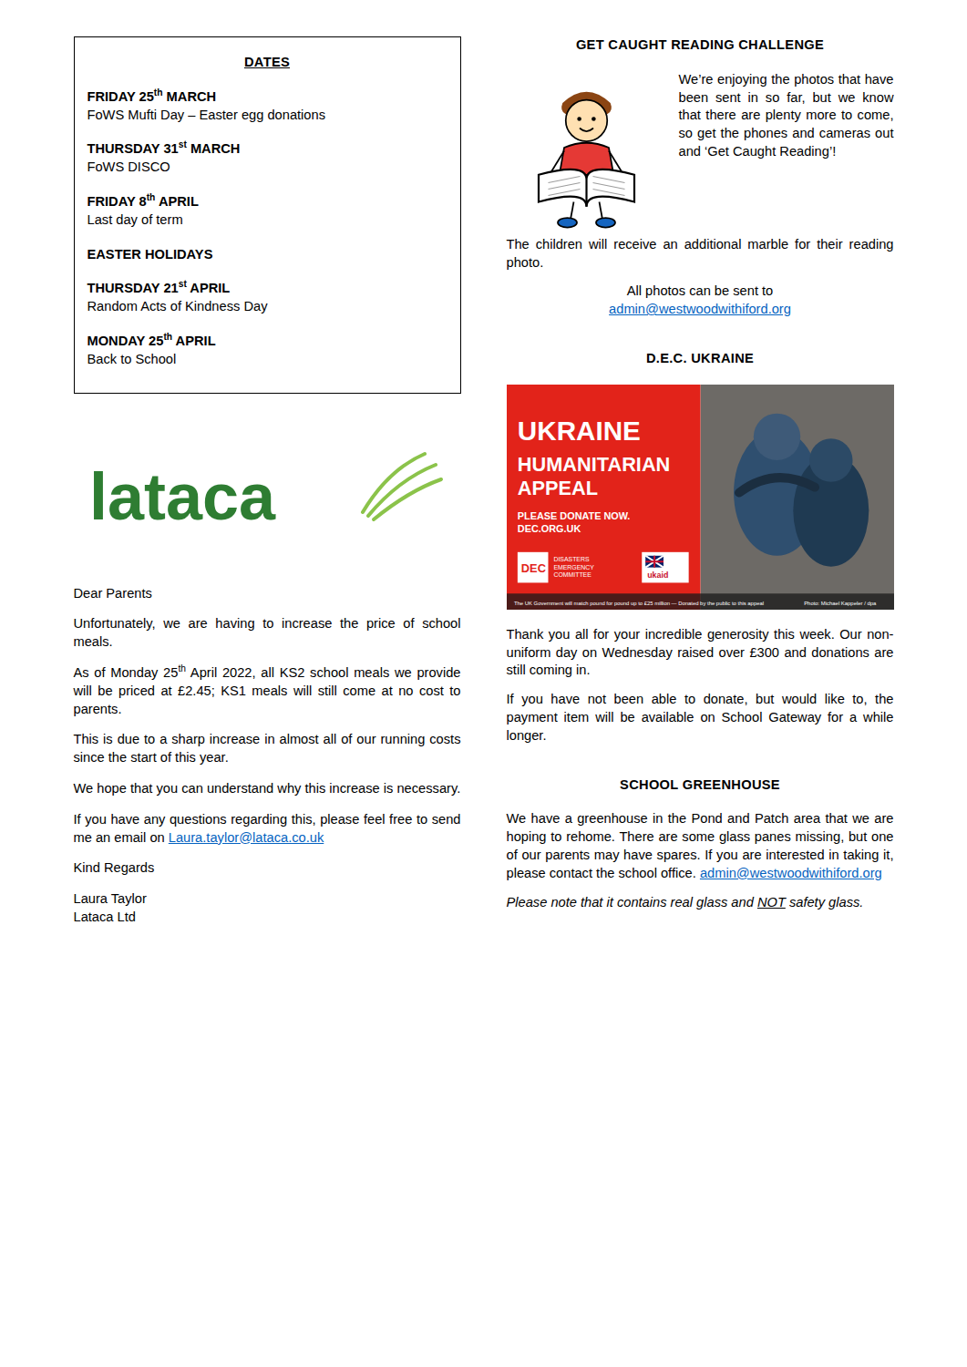DATES
FRIDAY 25th MARCH
FoWS Mufti Day – Easter egg donations
THURSDAY 31st MARCH
FoWS DISCO
FRIDAY 8th APRIL
Last day of term
EASTER HOLIDAYS
THURSDAY 21st APRIL
Random Acts of Kindness Day
MONDAY 25th APRIL
Back to School
lataca
Dear Parents
Unfortunately, we are having to increase the price of school meals.
As of Monday 25th April 2022, all KS2 school meals we provide will be priced at £2.45; KS1 meals will still come at no cost to parents.
This is due to a sharp increase in almost all of our running costs since the start of this year.
We hope that you can understand why this increase is necessary.
If you have any questions regarding this, please feel free to send me an email on Laura.taylor@lataca.co.uk
Kind Regards
Laura Taylor
Lataca Ltd
GET CAUGHT READING CHALLENGE
We’re enjoying the photos that have been sent in so far, but we know that there are plenty more to come, so get the phones and cameras out and ‘Get Caught Reading’!
The children will receive an additional marble for their reading photo.
All photos can be sent to
admin@westwoodwithiford.org
D.E.C. UKRAINE
UKRAINE HUMANITARIAN APPEAL PLEASE DONATE NOW. DEC.ORG.UK DEC DISASTERS EMERGENCY COMMITTEE ukaid The UK Government will match pound for pound up to £25 million — Donated by the public to this appeal Photo: Michael Kappeler / dpa
Thank you all for your incredible generosity this week. Our non-uniform day on Wednesday raised over £300 and donations are still coming in.
If you have not been able to donate, but would like to, the payment item will be available on School Gateway for a while longer.
SCHOOL GREENHOUSE
We have a greenhouse in the Pond and Patch area that we are hoping to rehome. There are some glass panes missing, but one of our parents may have spares. If you are interested in taking it, please contact the school office. admin@westwoodwithiford.org
Please note that it contains real glass and NOT safety glass.